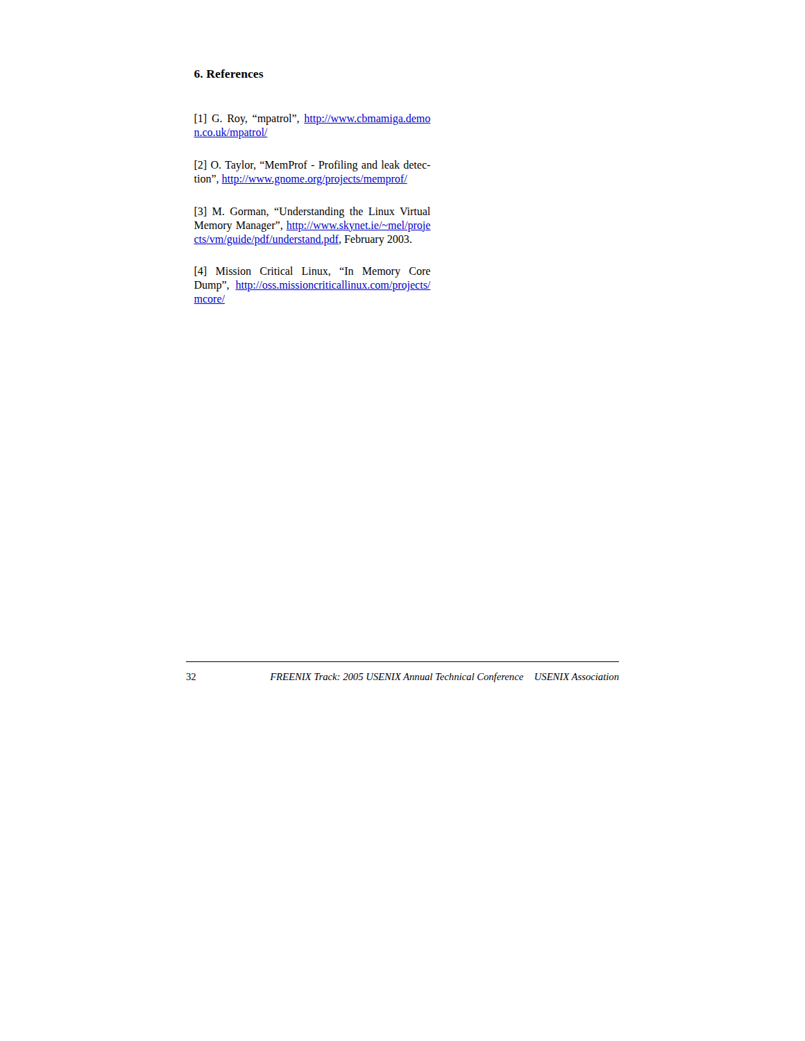6. References
[1] G. Roy, “mpatrol”, http://www.cbmamiga.demon.co.uk/mpatrol/
[2] O. Taylor, “MemProf - Profiling and leak detection”, http://www.gnome.org/projects/memprof/
[3] M. Gorman, “Understanding the Linux Virtual Memory Manager”, http://www.skynet.ie/~mel/projects/vm/guide/pdf/understand.pdf, February 2003.
[4] Mission Critical Linux, “In Memory Core Dump”, http://oss.missioncriticallinux.com/projects/mcore/
32
FREENIX Track: 2005 USENIX Annual Technical Conference
USENIX Association